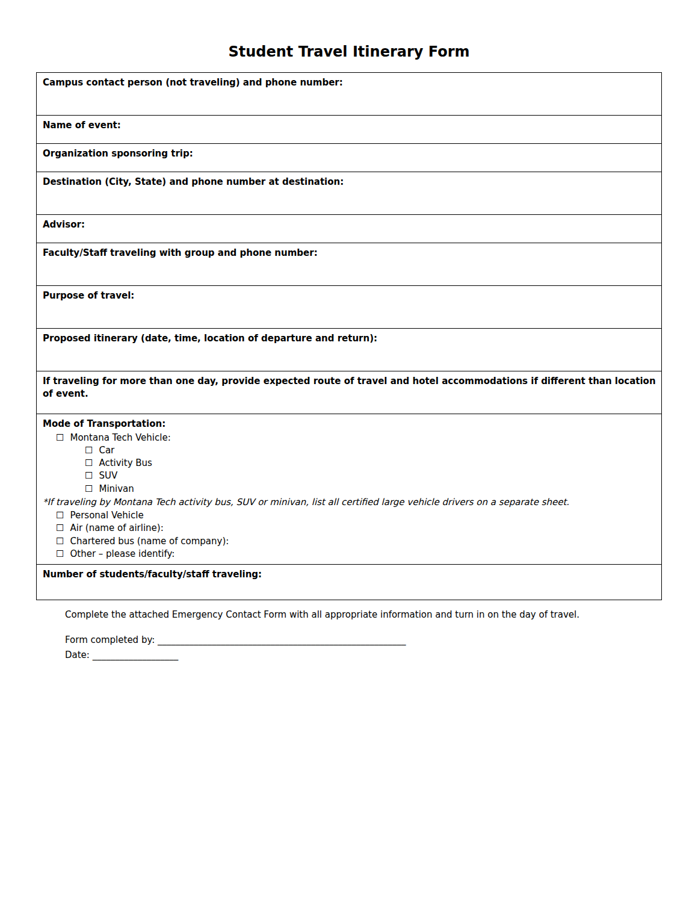Student Travel Itinerary Form
| Campus contact person (not traveling) and phone number: |
| Name of event: |
| Organization sponsoring trip: |
| Destination (City, State) and phone number at destination: |
| Advisor: |
| Faculty/Staff traveling with group and phone number: |
| Purpose of travel: |
| Proposed itinerary (date, time, location of departure and return): |
| If traveling for more than one day, provide expected route of travel and hotel accommodations if different than location of event. |
| Mode of Transportation: Montana Tech Vehicle: Car Activity Bus SUV Minivan *I f traveling by Montana Tech activity bus, SUV or minivan, list all certified large vehicle drivers on a separate sheet. Personal Vehicle Air (name of airline): Chartered bus (name of company): Other – please identify: |
| Number of students/faculty/staff traveling: |
Complete the attached Emergency Contact Form with all appropriate information and turn in on the day of travel.
Form completed by: _______________________________________________________
Date: ___________________